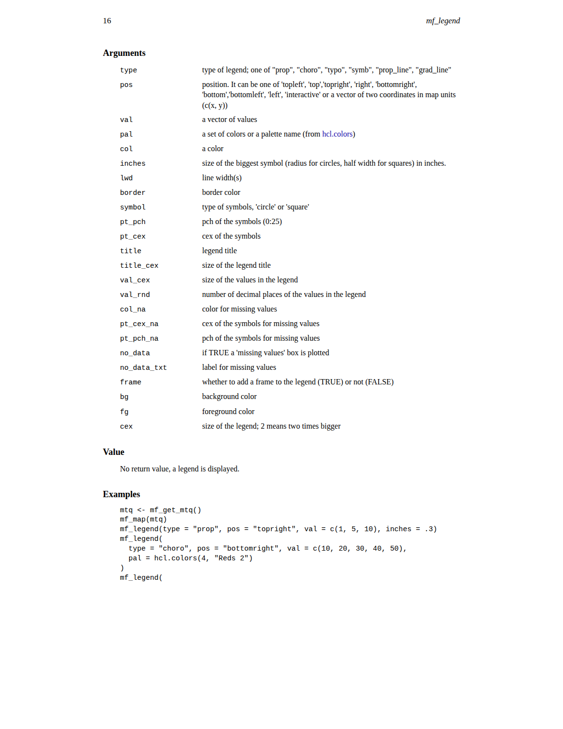16 mf_legend
Arguments
type
type of legend; one of "prop", "choro", "typo", "symb", "prop_line", "grad_line"
pos
position. It can be one of 'topleft', 'top','topright', 'right', 'bottomright', 'bottom','bottomleft', 'left', 'interactive' or a vector of two coordinates in map units (c(x, y))
val
a vector of values
pal
a set of colors or a palette name (from hcl.colors)
col
a color
inches
size of the biggest symbol (radius for circles, half width for squares) in inches.
lwd
line width(s)
border
border color
symbol
type of symbols, 'circle' or 'square'
pt_pch
pch of the symbols (0:25)
pt_cex
cex of the symbols
title
legend title
title_cex
size of the legend title
val_cex
size of the values in the legend
val_rnd
number of decimal places of the values in the legend
col_na
color for missing values
pt_cex_na
cex of the symbols for missing values
pt_pch_na
pch of the symbols for missing values
no_data
if TRUE a 'missing values' box is plotted
no_data_txt
label for missing values
frame
whether to add a frame to the legend (TRUE) or not (FALSE)
bg
background color
fg
foreground color
cex
size of the legend; 2 means two times bigger
Value
No return value, a legend is displayed.
Examples
mtq <- mf_get_mtq()
mf_map(mtq)
mf_legend(type = "prop", pos = "topright", val = c(1, 5, 10), inches = .3)
mf_legend(
  type = "choro", pos = "bottomright", val = c(10, 20, 30, 40, 50),
  pal = hcl.colors(4, "Reds 2")
)
mf_legend(